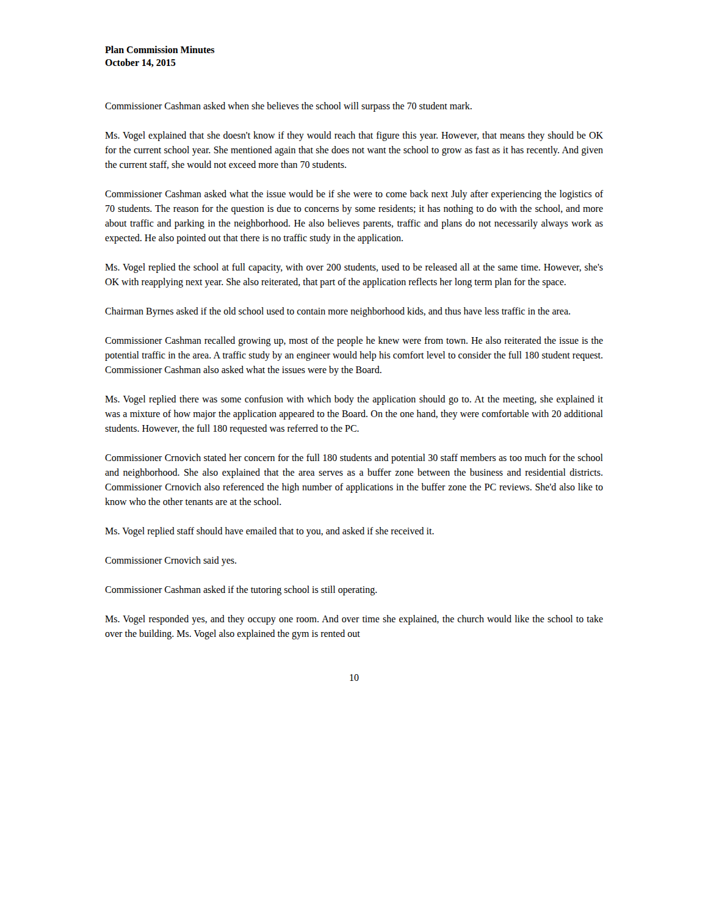Plan Commission Minutes
October 14, 2015
Commissioner Cashman asked when she believes the school will surpass the 70 student mark.
Ms. Vogel explained that she doesn't know if they would reach that figure this year. However, that means they should be OK for the current school year. She mentioned again that she does not want the school to grow as fast as it has recently. And given the current staff, she would not exceed more than 70 students.
Commissioner Cashman asked what the issue would be if she were to come back next July after experiencing the logistics of 70 students. The reason for the question is due to concerns by some residents; it has nothing to do with the school, and more about traffic and parking in the neighborhood. He also believes parents, traffic and plans do not necessarily always work as expected. He also pointed out that there is no traffic study in the application.
Ms. Vogel replied the school at full capacity, with over 200 students, used to be released all at the same time. However, she's OK with reapplying next year. She also reiterated, that part of the application reflects her long term plan for the space.
Chairman Byrnes asked if the old school used to contain more neighborhood kids, and thus have less traffic in the area.
Commissioner Cashman recalled growing up, most of the people he knew were from town. He also reiterated the issue is the potential traffic in the area. A traffic study by an engineer would help his comfort level to consider the full 180 student request. Commissioner Cashman also asked what the issues were by the Board.
Ms. Vogel replied there was some confusion with which body the application should go to. At the meeting, she explained it was a mixture of how major the application appeared to the Board. On the one hand, they were comfortable with 20 additional students. However, the full 180 requested was referred to the PC.
Commissioner Crnovich stated her concern for the full 180 students and potential 30 staff members as too much for the school and neighborhood. She also explained that the area serves as a buffer zone between the business and residential districts. Commissioner Crnovich also referenced the high number of applications in the buffer zone the PC reviews. She'd also like to know who the other tenants are at the school.
Ms. Vogel replied staff should have emailed that to you, and asked if she received it.
Commissioner Crnovich said yes.
Commissioner Cashman asked if the tutoring school is still operating.
Ms. Vogel responded yes, and they occupy one room. And over time she explained, the church would like the school to take over the building. Ms. Vogel also explained the gym is rented out
10